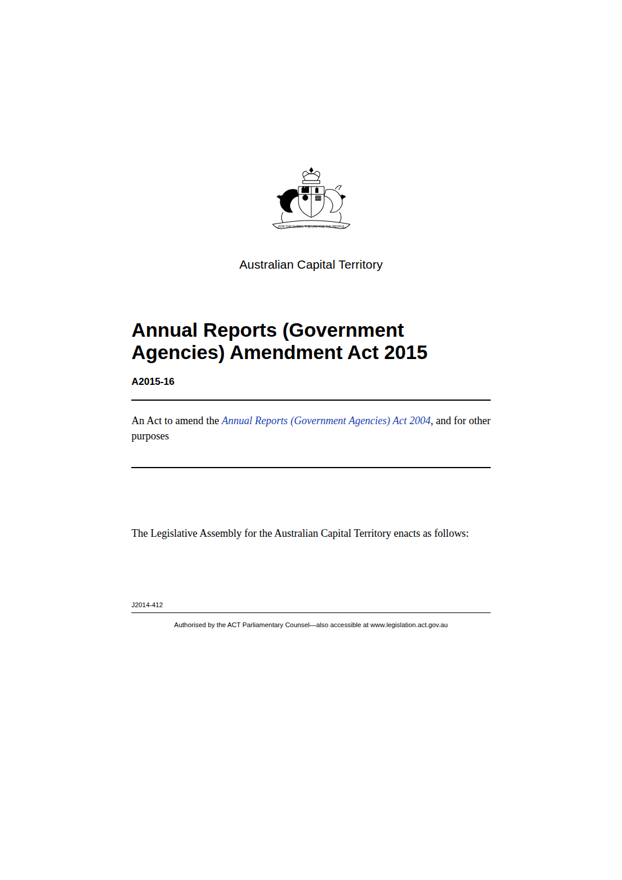FOR THE QUEEN, THE LAW AND THE PEOPLE
Australian Capital Territory
Annual Reports (Government Agencies) Amendment Act 2015
A2015-16
An Act to amend the Annual Reports (Government Agencies) Act 2004, and for other purposes
The Legislative Assembly for the Australian Capital Territory enacts as follows:
J2014-412
Authorised by the ACT Parliamentary Counsel—also accessible at www.legislation.act.gov.au